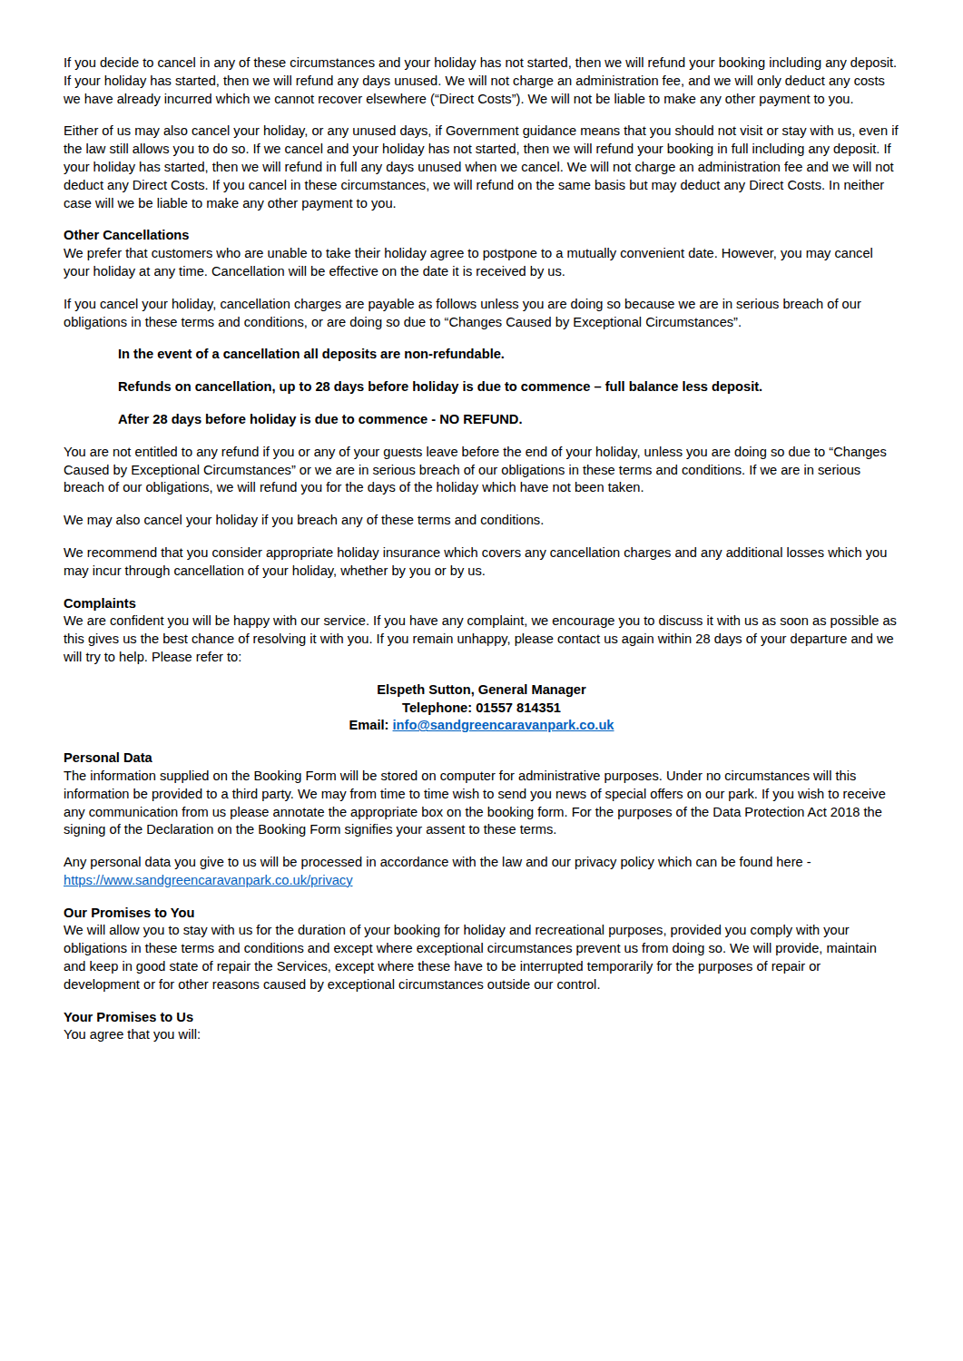If you decide to cancel in any of these circumstances and your holiday has not started, then we will refund your booking including any deposit. If your holiday has started, then we will refund any days unused. We will not charge an administration fee, and we will only deduct any costs we have already incurred which we cannot recover elsewhere (“Direct Costs”). We will not be liable to make any other payment to you.
Either of us may also cancel your holiday, or any unused days, if Government guidance means that you should not visit or stay with us, even if the law still allows you to do so. If we cancel and your holiday has not started, then we will refund your booking in full including any deposit. If your holiday has started, then we will refund in full any days unused when we cancel. We will not charge an administration fee and we will not deduct any Direct Costs. If you cancel in these circumstances, we will refund on the same basis but may deduct any Direct Costs. In neither case will we be liable to make any other payment to you.
Other Cancellations
We prefer that customers who are unable to take their holiday agree to postpone to a mutually convenient date. However, you may cancel your holiday at any time. Cancellation will be effective on the date it is received by us.
If you cancel your holiday, cancellation charges are payable as follows unless you are doing so because we are in serious breach of our obligations in these terms and conditions, or are doing so due to “Changes Caused by Exceptional Circumstances”.
In the event of a cancellation all deposits are non-refundable.
Refunds on cancellation, up to 28 days before holiday is due to commence – full balance less deposit.
After 28 days before holiday is due to commence - NO REFUND.
You are not entitled to any refund if you or any of your guests leave before the end of your holiday, unless you are doing so due to “Changes Caused by Exceptional Circumstances” or we are in serious breach of our obligations in these terms and conditions. If we are in serious breach of our obligations, we will refund you for the days of the holiday which have not been taken.
We may also cancel your holiday if you breach any of these terms and conditions.
We recommend that you consider appropriate holiday insurance which covers any cancellation charges and any additional losses which you may incur through cancellation of your holiday, whether by you or by us.
Complaints
We are confident you will be happy with our service. If you have any complaint, we encourage you to discuss it with us as soon as possible as this gives us the best chance of resolving it with you. If you remain unhappy, please contact us again within 28 days of your departure and we will try to help. Please refer to:
Elspeth Sutton, General Manager
Telephone: 01557 814351
Email: info@sandgreencaravanpark.co.uk
Personal Data
The information supplied on the Booking Form will be stored on computer for administrative purposes. Under no circumstances will this information be provided to a third party. We may from time to time wish to send you news of special offers on our park. If you wish to receive any communication from us please annotate the appropriate box on the booking form. For the purposes of the Data Protection Act 2018 the signing of the Declaration on the Booking Form signifies your assent to these terms.
Any personal data you give to us will be processed in accordance with the law and our privacy policy which can be found here - https://www.sandgreencaravanpark.co.uk/privacy
Our Promises to You
We will allow you to stay with us for the duration of your booking for holiday and recreational purposes, provided you comply with your obligations in these terms and conditions and except where exceptional circumstances prevent us from doing so. We will provide, maintain and keep in good state of repair the Services, except where these have to be interrupted temporarily for the purposes of repair or development or for other reasons caused by exceptional circumstances outside our control.
Your Promises to Us
You agree that you will: